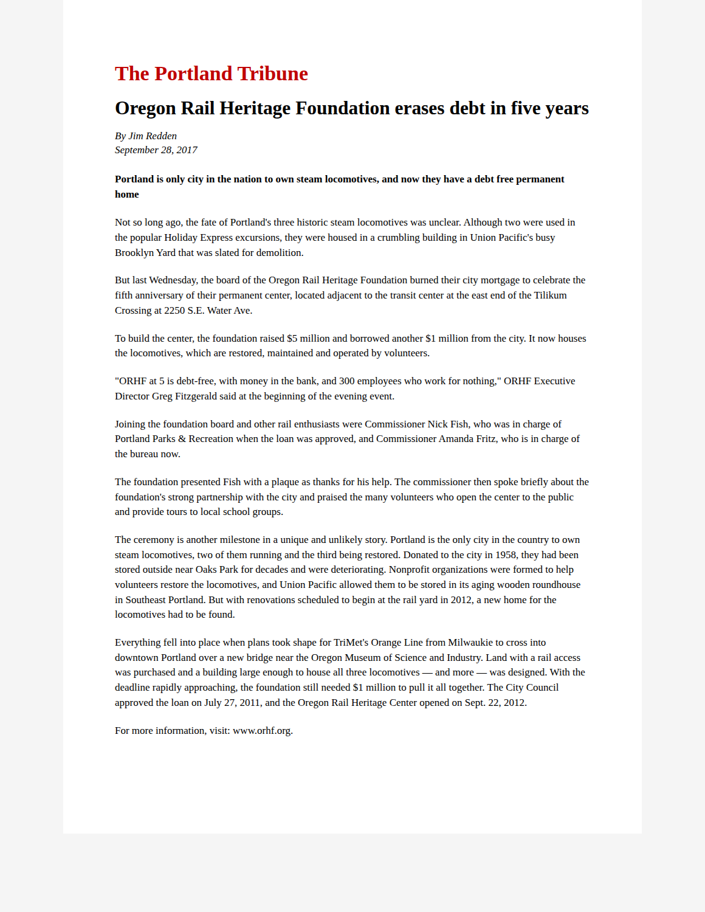The Portland Tribune
Oregon Rail Heritage Foundation erases debt in five years
By Jim Redden
September 28, 2017
Portland is only city in the nation to own steam locomotives, and now they have a debt free permanent home
Not so long ago, the fate of Portland's three historic steam locomotives was unclear. Although two were used in the popular Holiday Express excursions, they were housed in a crumbling building in Union Pacific's busy Brooklyn Yard that was slated for demolition.
But last Wednesday, the board of the Oregon Rail Heritage Foundation burned their city mortgage to celebrate the fifth anniversary of their permanent center, located adjacent to the transit center at the east end of the Tilikum Crossing at 2250 S.E. Water Ave.
To build the center, the foundation raised $5 million and borrowed another $1 million from the city. It now houses the locomotives, which are restored, maintained and operated by volunteers.
"ORHF at 5 is debt-free, with money in the bank, and 300 employees who work for nothing," ORHF Executive Director Greg Fitzgerald said at the beginning of the evening event.
Joining the foundation board and other rail enthusiasts were Commissioner Nick Fish, who was in charge of Portland Parks & Recreation when the loan was approved, and Commissioner Amanda Fritz, who is in charge of the bureau now.
The foundation presented Fish with a plaque as thanks for his help. The commissioner then spoke briefly about the foundation's strong partnership with the city and praised the many volunteers who open the center to the public and provide tours to local school groups.
The ceremony is another milestone in a unique and unlikely story. Portland is the only city in the country to own steam locomotives, two of them running and the third being restored. Donated to the city in 1958, they had been stored outside near Oaks Park for decades and were deteriorating. Nonprofit organizations were formed to help volunteers restore the locomotives, and Union Pacific allowed them to be stored in its aging wooden roundhouse in Southeast Portland. But with renovations scheduled to begin at the rail yard in 2012, a new home for the locomotives had to be found.
Everything fell into place when plans took shape for TriMet's Orange Line from Milwaukie to cross into downtown Portland over a new bridge near the Oregon Museum of Science and Industry. Land with a rail access was purchased and a building large enough to house all three locomotives — and more — was designed. With the deadline rapidly approaching, the foundation still needed $1 million to pull it all together. The City Council approved the loan on July 27, 2011, and the Oregon Rail Heritage Center opened on Sept. 22, 2012.
For more information, visit: www.orhf.org.